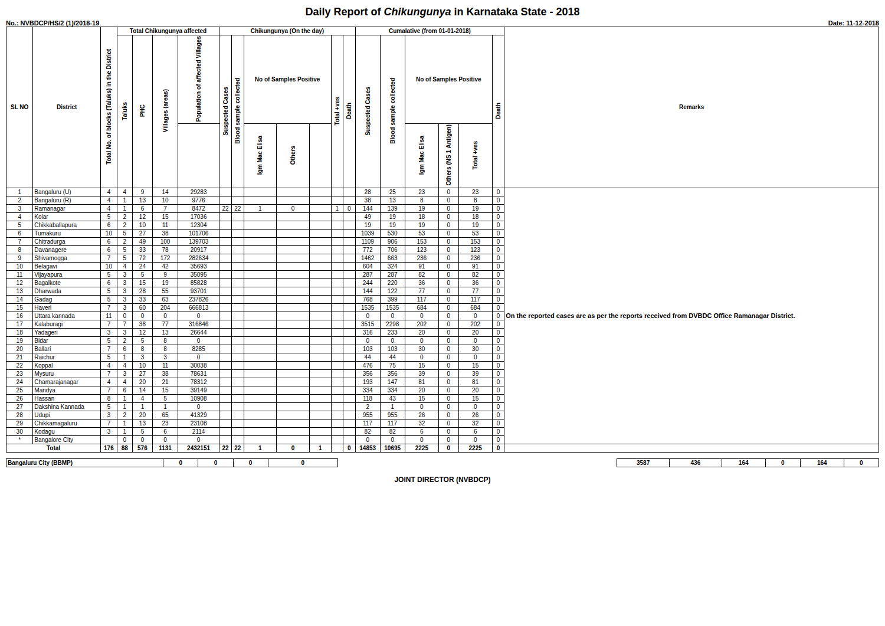Daily Report of Chikungunya in Karnataka State - 2018
No.: NVBDCP/HS/2 (1)/2018-19 Date: 11-12-2018
| SL NO | District | Total No. of blocks (Taluks) in the District | Total Chikungunya affected | Chikungunya (On the day) | Cumalative (from 01-01-2018) | Remarks |
| --- | --- | --- | --- | --- | --- | --- |
| Taluks | PHC | Villages (areas) | Population of affected Villages | Suspected Cases | Blood sample collected | No of Samples Positive | Total +ves | Death | Suspected Cases | Blood sample collected | No of Samples Positive | Death |
| | Igm Mac Elisa | Others | | Igm Mac Elisa | Others (NS 1 Antigen) | Total +ves |
| 1 | Bangaluru (U) | 4 | 4 | 9 | 14 | 29283 | | | | | | | | 28 | 25 | 23 | 0 | 23 | 0 | On the reported cases are as per the reports received from DVBDC Office Ramanagar District. |
| 2 | Bangaluru (R) | 4 | 1 | 13 | 10 | 9776 | | | | | | | | 38 | 13 | 8 | 0 | 8 | 0 |
| 3 | Ramanagar | 4 | 1 | 6 | 7 | 8472 | 22 | 22 | 1 | 0 | | 1 | 0 | 144 | 139 | 19 | 0 | 19 | 0 |
| 4 | Kolar | 5 | 2 | 12 | 15 | 17036 | | | | | | | | 49 | 19 | 18 | 0 | 18 | 0 |
| 5 | Chikkaballapura | 6 | 2 | 10 | 11 | 12304 | | | | | | | | 19 | 19 | 19 | 0 | 19 | 0 |
| 6 | Tumakuru | 10 | 5 | 27 | 38 | 101706 | | | | | | | | 1039 | 530 | 53 | 0 | 53 | 0 |
| 7 | Chitradurga | 6 | 2 | 49 | 100 | 139703 | | | | | | | | 1109 | 906 | 153 | 0 | 153 | 0 |
| 8 | Davanagere | 6 | 5 | 33 | 78 | 20917 | | | | | | | | 772 | 706 | 123 | 0 | 123 | 0 |
| 9 | Shivamogga | 7 | 5 | 72 | 172 | 282634 | | | | | | | | 1462 | 663 | 236 | 0 | 236 | 0 |
| 10 | Belagavi | 10 | 4 | 24 | 42 | 35693 | | | | | | | | 604 | 324 | 91 | 0 | 91 | 0 |
| 11 | Vijayapura | 5 | 3 | 5 | 9 | 35095 | | | | | | | | 287 | 287 | 82 | 0 | 82 | 0 |
| 12 | Bagalkote | 6 | 3 | 15 | 19 | 85828 | | | | | | | | 244 | 220 | 36 | 0 | 36 | 0 |
| 13 | Dharwada | 5 | 3 | 28 | 55 | 93701 | | | | | | | | 144 | 122 | 77 | 0 | 77 | 0 |
| 14 | Gadag | 5 | 3 | 33 | 63 | 237826 | | | | | | | | 768 | 399 | 117 | 0 | 117 | 0 |
| 15 | Haveri | 7 | 3 | 60 | 204 | 666813 | | | | | | | | 1535 | 1535 | 684 | 0 | 684 | 0 |
| 16 | Uttara kannada | 11 | 0 | 0 | 0 | 0 | | | | | | | | 0 | 0 | 0 | 0 | 0 | 0 |
| 17 | Kalaburagi | 7 | 7 | 38 | 77 | 316846 | | | | | | | | 3515 | 2298 | 202 | 0 | 202 | 0 |
| 18 | Yadageri | 3 | 3 | 12 | 13 | 26644 | | | | | | | | 316 | 233 | 20 | 0 | 20 | 0 |
| 19 | Bidar | 5 | 2 | 5 | 8 | 0 | | | | | | | | 0 | 0 | 0 | 0 | 0 | 0 |
| 20 | Ballari | 7 | 6 | 8 | 8 | 8285 | | | | | | | | 103 | 103 | 30 | 0 | 30 | 0 |
| 21 | Raichur | 5 | 1 | 3 | 3 | 0 | | | | | | | | 44 | 44 | 0 | 0 | 0 | 0 |
| 22 | Koppal | 4 | 4 | 10 | 11 | 30038 | | | | | | | | 476 | 75 | 15 | 0 | 15 | 0 |
| 23 | Mysuru | 7 | 3 | 27 | 38 | 78631 | | | | | | | | 356 | 356 | 39 | 0 | 39 | 0 |
| 24 | Chamarajanagar | 4 | 4 | 20 | 21 | 78312 | | | | | | | | 193 | 147 | 81 | 0 | 81 | 0 |
| 25 | Mandya | 7 | 6 | 14 | 15 | 39149 | | | | | | | | 334 | 334 | 20 | 0 | 20 | 0 |
| 26 | Hassan | 8 | 1 | 4 | 5 | 10908 | | | | | | | | 118 | 43 | 15 | 0 | 15 | 0 |
| 27 | Dakshina Kannada | 5 | 1 | 1 | 1 | 0 | | | | | | | | 2 | 1 | 0 | 0 | 0 | 0 |
| 28 | Udupi | 3 | 2 | 20 | 65 | 41329 | | | | | | | | 955 | 955 | 26 | 0 | 26 | 0 |
| 29 | Chikkamagaluru | 7 | 1 | 13 | 23 | 23108 | | | | | | | | 117 | 117 | 32 | 0 | 32 | 0 |
| 30 | Kodagu | 3 | 1 | 5 | 6 | 2114 | | | | | | | | 82 | 82 | 6 | 0 | 6 | 0 |
| * | Bangalore City | | 0 | 0 | 0 | 0 | | | | | | | | 0 | 0 | 0 | 0 | 0 | 0 |
| Total | 176 | 88 | 576 | 1131 | 2432151 | 22 | 22 | 1 | 0 | 1 | | 0 | 14853 | 10695 | 2225 | 0 | 2225 | 0 | |
| Bangaluru City (BBMP) | 0 | 0 | 0 | 0 | | | | | | | | 3587 | 436 | 164 | 0 | 164 | 0 |
JOINT DIRECTOR (NVBDCP)